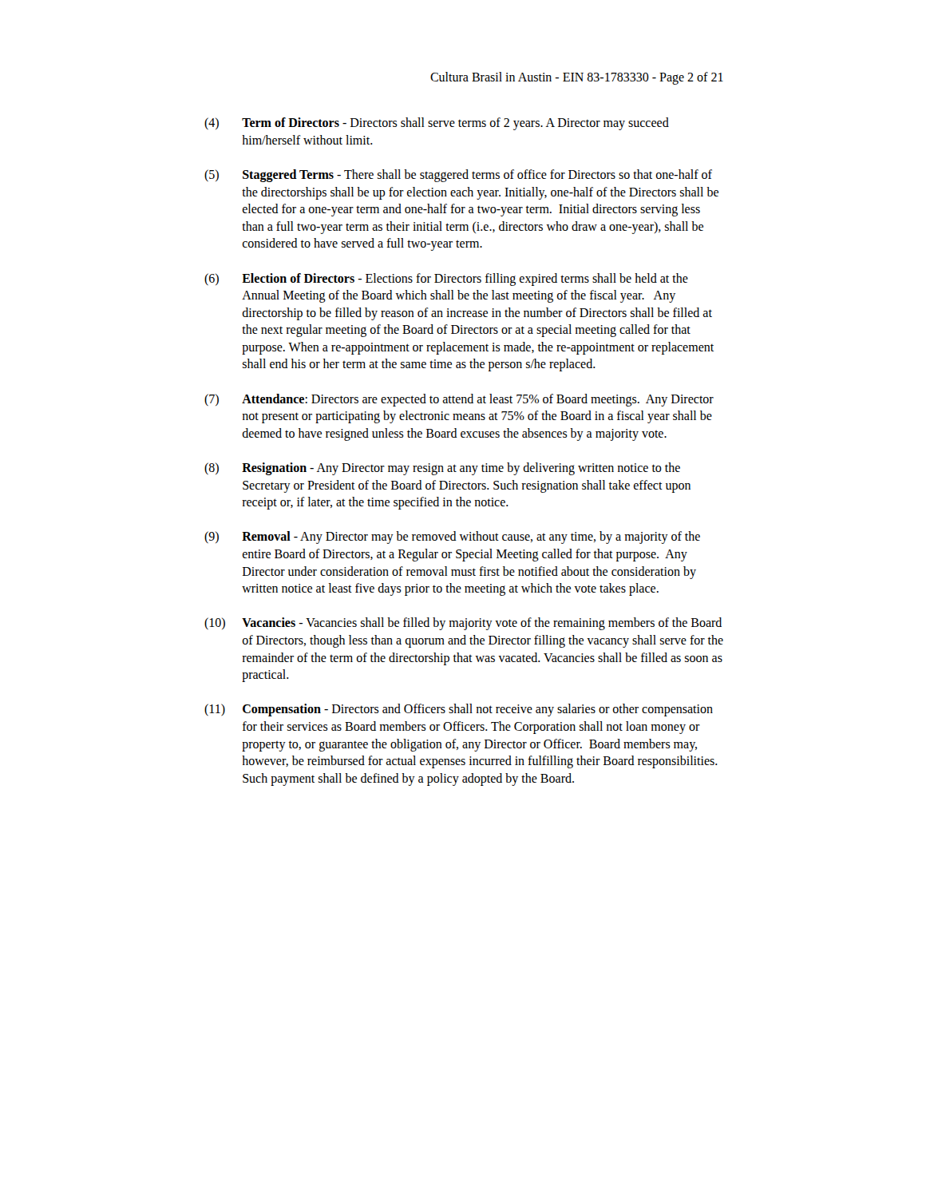Cultura Brasil in Austin - EIN 83-1783330 - Page 2 of 21
(4)
Term of Directors - Directors shall serve terms of 2 years. A Director may succeed him/herself without limit.
(5)
Staggered Terms - There shall be staggered terms of office for Directors so that one-half of the directorships shall be up for election each year. Initially, one-half of the Directors shall be elected for a one-year term and one-half for a two-year term. Initial directors serving less than a full two-year term as their initial term (i.e., directors who draw a one-year), shall be considered to have served a full two-year term.
(6)
Election of Directors - Elections for Directors filling expired terms shall be held at the Annual Meeting of the Board which shall be the last meeting of the fiscal year. Any directorship to be filled by reason of an increase in the number of Directors shall be filled at the next regular meeting of the Board of Directors or at a special meeting called for that purpose. When a re-appointment or replacement is made, the re-appointment or replacement shall end his or her term at the same time as the person s/he replaced.
(7)
Attendance: Directors are expected to attend at least 75% of Board meetings. Any Director not present or participating by electronic means at 75% of the Board in a fiscal year shall be deemed to have resigned unless the Board excuses the absences by a majority vote.
(8)
Resignation - Any Director may resign at any time by delivering written notice to the Secretary or President of the Board of Directors. Such resignation shall take effect upon receipt or, if later, at the time specified in the notice.
(9)
Removal - Any Director may be removed without cause, at any time, by a majority of the entire Board of Directors, at a Regular or Special Meeting called for that purpose. Any Director under consideration of removal must first be notified about the consideration by written notice at least five days prior to the meeting at which the vote takes place.
(10)
Vacancies - Vacancies shall be filled by majority vote of the remaining members of the Board of Directors, though less than a quorum and the Director filling the vacancy shall serve for the remainder of the term of the directorship that was vacated. Vacancies shall be filled as soon as practical.
(11)
Compensation - Directors and Officers shall not receive any salaries or other compensation for their services as Board members or Officers. The Corporation shall not loan money or property to, or guarantee the obligation of, any Director or Officer. Board members may, however, be reimbursed for actual expenses incurred in fulfilling their Board responsibilities. Such payment shall be defined by a policy adopted by the Board.